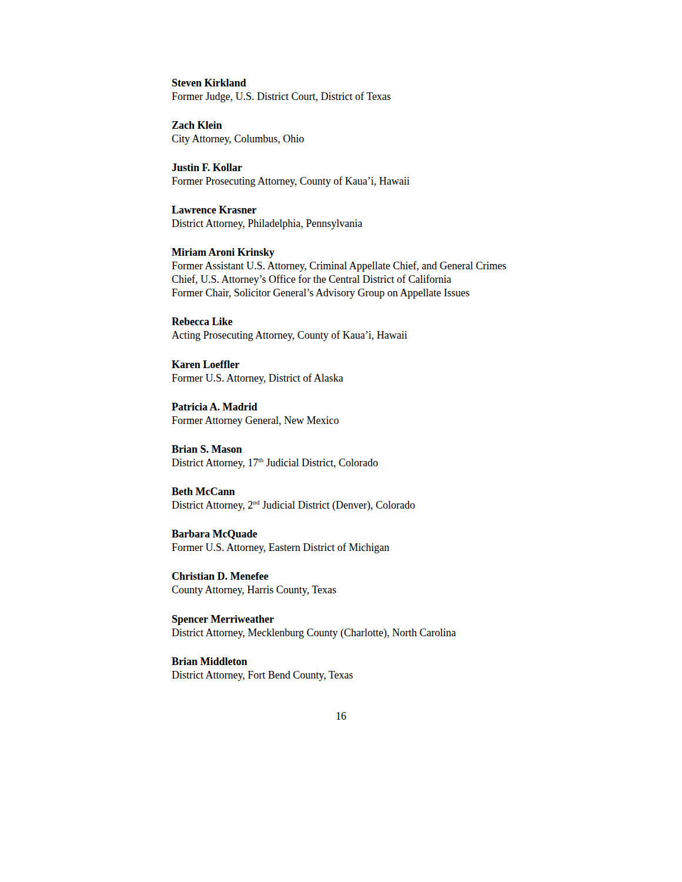Steven Kirkland Former Judge, U.S. District Court, District of Texas
Zach Klein City Attorney, Columbus, Ohio
Justin F. Kollar Former Prosecuting Attorney, County of Kaua’i, Hawaii
Lawrence Krasner District Attorney, Philadelphia, Pennsylvania
Miriam Aroni Krinsky Former Assistant U.S. Attorney, Criminal Appellate Chief, and General Crimes Chief, U.S. Attorney’s Office for the Central District of California Former Chair, Solicitor General’s Advisory Group on Appellate Issues
Rebecca Like Acting Prosecuting Attorney, County of Kaua’i, Hawaii
Karen Loeffler Former U.S. Attorney, District of Alaska
Patricia A. Madrid Former Attorney General, New Mexico
Brian S. Mason District Attorney, 17th Judicial District, Colorado
Beth McCann District Attorney, 2nd Judicial District (Denver), Colorado
Barbara McQuade Former U.S. Attorney, Eastern District of Michigan
Christian D. Menefee County Attorney, Harris County, Texas
Spencer Merriweather District Attorney, Mecklenburg County (Charlotte), North Carolina
Brian Middleton District Attorney, Fort Bend County, Texas
16